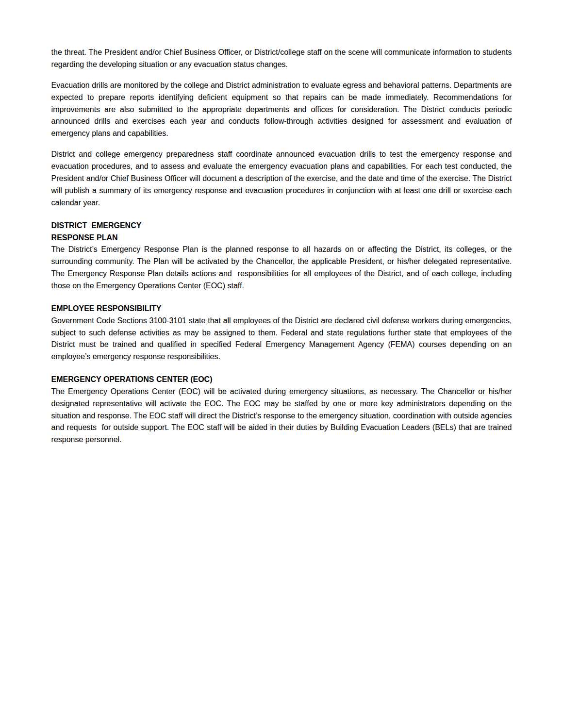the threat. The President and/or Chief Business Officer, or District/college staff on the scene will communicate information to students regarding the developing situation or any evacuation status changes.
Evacuation drills are monitored by the college and District administration to evaluate egress and behavioral patterns. Departments are expected to prepare reports identifying deficient equipment so that repairs can be made immediately. Recommendations for improvements are also submitted to the appropriate departments and offices for consideration. The District conducts periodic announced drills and exercises each year and conducts follow-through activities designed for assessment and evaluation of emergency plans and capabilities.
District and college emergency preparedness staff coordinate announced evacuation drills to test the emergency response and evacuation procedures, and to assess and evaluate the emergency evacuation plans and capabilities. For each test conducted, the President and/or Chief Business Officer will document a description of the exercise, and the date and time of the exercise. The District will publish a summary of its emergency response and evacuation procedures in conjunction with at least one drill or exercise each calendar year.
District Emergency
Response Plan
The District’s Emergency Response Plan is the planned response to all hazards on or affecting the District, its colleges, or the surrounding community. The Plan will be activated by the Chancellor, the applicable President, or his/her delegated representative. The Emergency Response Plan details actions and responsibilities for all employees of the District, and of each college, including those on the Emergency Operations Center (EOC) staff.
Employee Responsibility
Government Code Sections 3100-3101 state that all employees of the District are declared civil defense workers during emergencies, subject to such defense activities as may be assigned to them. Federal and state regulations further state that employees of the District must be trained and qualified in specified Federal Emergency Management Agency (FEMA) courses depending on an employee’s emergency response responsibilities.
Emergency Operations Center (EOC)
The Emergency Operations Center (EOC) will be activated during emergency situations, as necessary. The Chancellor or his/her designated representative will activate the EOC. The EOC may be staffed by one or more key administrators depending on the situation and response. The EOC staff will direct the District’s response to the emergency situation, coordination with outside agencies and requests for outside support. The EOC staff will be aided in their duties by Building Evacuation Leaders (BELs) that are trained response personnel.